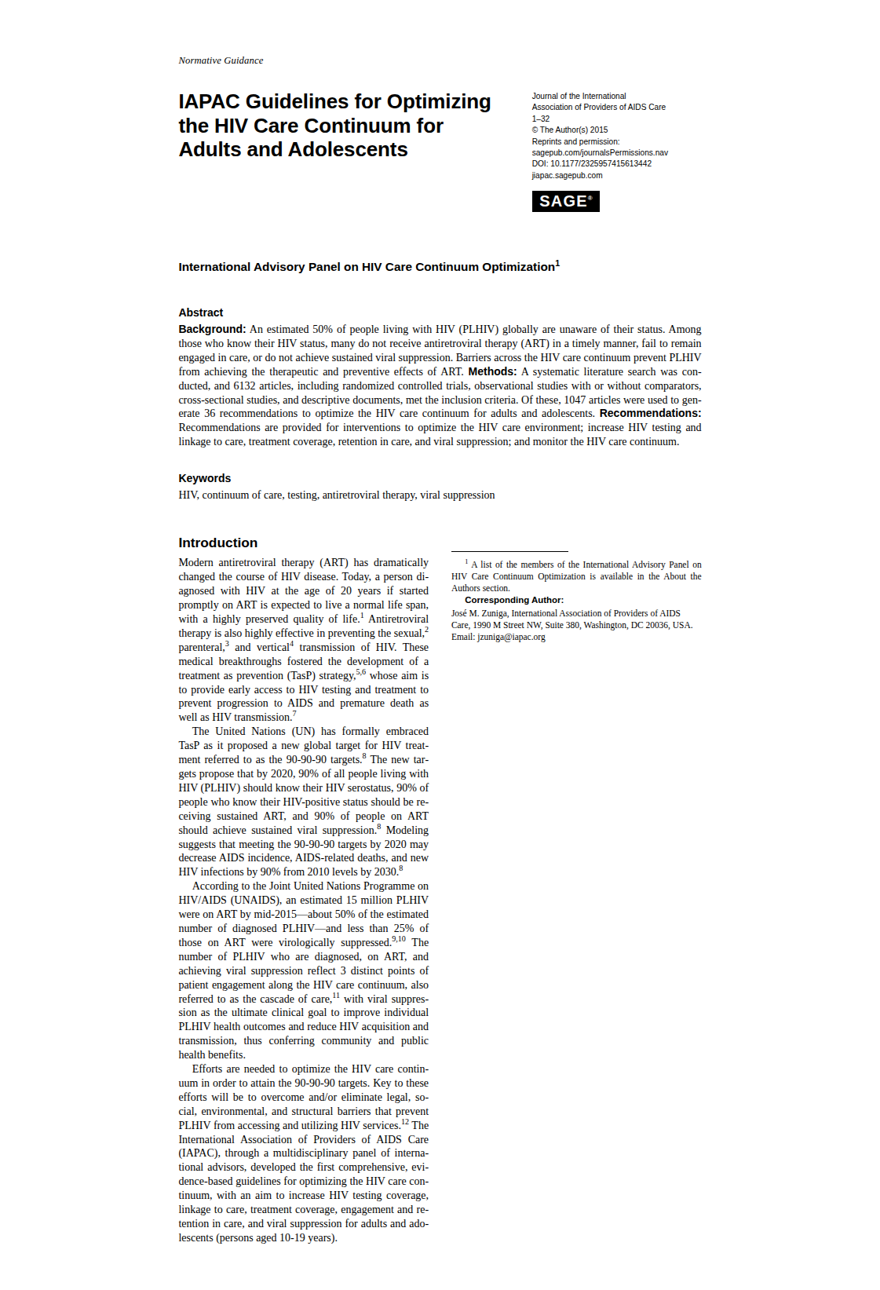Normative Guidance
IAPAC Guidelines for Optimizing the HIV Care Continuum for Adults and Adolescents
Journal of the International
Association of Providers of AIDS Care
1–32
© The Author(s) 2015
Reprints and permission:
sagepub.com/journalsPermissions.nav
DOI: 10.1177/2325957415613442
jiapac.sagepub.com
SAGE®
International Advisory Panel on HIV Care Continuum Optimization1
Abstract
Background: An estimated 50% of people living with HIV (PLHIV) globally are unaware of their status. Among those who know their HIV status, many do not receive antiretroviral therapy (ART) in a timely manner, fail to remain engaged in care, or do not achieve sustained viral suppression. Barriers across the HIV care continuum prevent PLHIV from achieving the therapeutic and preventive effects of ART. Methods: A systematic literature search was conducted, and 6132 articles, including randomized controlled trials, observational studies with or without comparators, cross-sectional studies, and descriptive documents, met the inclusion criteria. Of these, 1047 articles were used to generate 36 recommendations to optimize the HIV care continuum for adults and adolescents. Recommendations: Recommendations are provided for interventions to optimize the HIV care environment; increase HIV testing and linkage to care, treatment coverage, retention in care, and viral suppression; and monitor the HIV care continuum.
Keywords
HIV, continuum of care, testing, antiretroviral therapy, viral suppression
Introduction
Modern antiretroviral therapy (ART) has dramatically changed the course of HIV disease. Today, a person diagnosed with HIV at the age of 20 years if started promptly on ART is expected to live a normal life span, with a highly preserved quality of life.1 Antiretroviral therapy is also highly effective in preventing the sexual,2 parenteral,3 and vertical4 transmission of HIV. These medical breakthroughs fostered the development of a treatment as prevention (TasP) strategy,5,6 whose aim is to provide early access to HIV testing and treatment to prevent progression to AIDS and premature death as well as HIV transmission.7
The United Nations (UN) has formally embraced TasP as it proposed a new global target for HIV treatment referred to as the 90-90-90 targets.8 The new targets propose that by 2020, 90% of all people living with HIV (PLHIV) should know their HIV serostatus, 90% of people who know their HIV-positive status should be receiving sustained ART, and 90% of people on ART should achieve sustained viral suppression.8 Modeling suggests that meeting the 90-90-90 targets by 2020 may decrease AIDS incidence, AIDS-related deaths, and new HIV infections by 90% from 2010 levels by 2030.8
According to the Joint United Nations Programme on HIV/AIDS (UNAIDS), an estimated 15 million PLHIV were on ART by mid-2015—about 50% of the estimated number of diagnosed PLHIV—and less than 25% of those on ART were virologically suppressed.9,10 The number of PLHIV who are diagnosed, on ART, and achieving viral suppression reflect 3 distinct points of patient engagement along the HIV care continuum, also referred to as the cascade of care,11 with viral suppression as the ultimate clinical goal to improve individual PLHIV health outcomes and reduce HIV acquisition and transmission, thus conferring community and public health benefits.
Efforts are needed to optimize the HIV care continuum in order to attain the 90-90-90 targets. Key to these efforts will be to overcome and/or eliminate legal, social, environmental, and structural barriers that prevent PLHIV from accessing and utilizing HIV services.12 The International Association of Providers of AIDS Care (IAPAC), through a multidisciplinary panel of international advisors, developed the first comprehensive, evidence-based guidelines for optimizing the HIV care continuum, with an aim to increase HIV testing coverage, linkage to care, treatment coverage, engagement and retention in care, and viral suppression for adults and adolescents (persons aged 10-19 years).
1 A list of the members of the International Advisory Panel on HIV Care Continuum Optimization is available in the About the Authors section.
Corresponding Author: José M. Zuniga, International Association of Providers of AIDS Care, 1990 M Street NW, Suite 380, Washington, DC 20036, USA.
Email: jzuniga@iapac.org